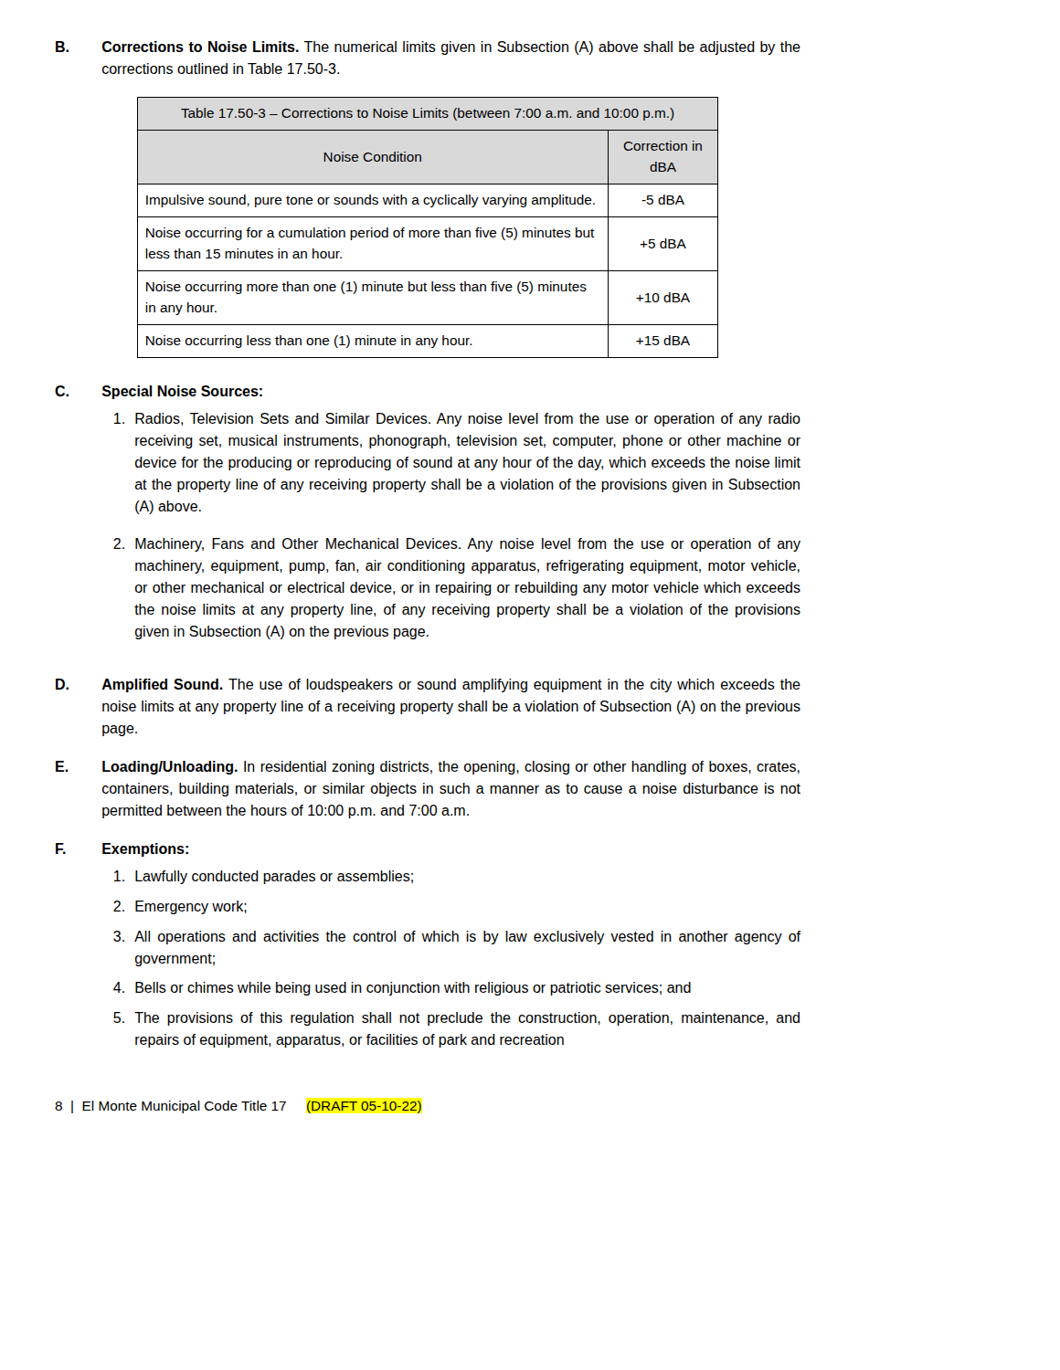B.
Corrections to Noise Limits. The numerical limits given in Subsection (A) above shall be adjusted by the corrections outlined in Table 17.50-3.
| Table 17.50-3 – Corrections to Noise Limits (between 7:00 a.m. and 10:00 p.m.) |
| --- |
| Noise Condition | Correction in dBA |
| Impulsive sound, pure tone or sounds with a cyclically varying amplitude. | -5 dBA |
| Noise occurring for a cumulation period of more than five (5) minutes but less than 15 minutes in an hour. | +5 dBA |
| Noise occurring more than one (1) minute but less than five (5) minutes in any hour. | +10 dBA |
| Noise occurring less than one (1) minute in any hour. | +15 dBA |
C.
Special Noise Sources:
Radios, Television Sets and Similar Devices. Any noise level from the use or operation of any radio receiving set, musical instruments, phonograph, television set, computer, phone or other machine or device for the producing or reproducing of sound at any hour of the day, which exceeds the noise limit at the property line of any receiving property shall be a violation of the provisions given in Subsection (A) above.
Machinery, Fans and Other Mechanical Devices. Any noise level from the use or operation of any machinery, equipment, pump, fan, air conditioning apparatus, refrigerating equipment, motor vehicle, or other mechanical or electrical device, or in repairing or rebuilding any motor vehicle which exceeds the noise limits at any property line, of any receiving property shall be a violation of the provisions given in Subsection (A) on the previous page.
D.
Amplified Sound. The use of loudspeakers or sound amplifying equipment in the city which exceeds the noise limits at any property line of a receiving property shall be a violation of Subsection (A) on the previous page.
E.
Loading/Unloading. In residential zoning districts, the opening, closing or other handling of boxes, crates, containers, building materials, or similar objects in such a manner as to cause a noise disturbance is not permitted between the hours of 10:00 p.m. and 7:00 a.m.
F.
Exemptions:
Lawfully conducted parades or assemblies;
Emergency work;
All operations and activities the control of which is by law exclusively vested in another agency of government;
Bells or chimes while being used in conjunction with religious or patriotic services; and
The provisions of this regulation shall not preclude the construction, operation, maintenance, and repairs of equipment, apparatus, or facilities of park and recreation
8 | El Monte Municipal Code Title 17 (DRAFT 05-10-22)